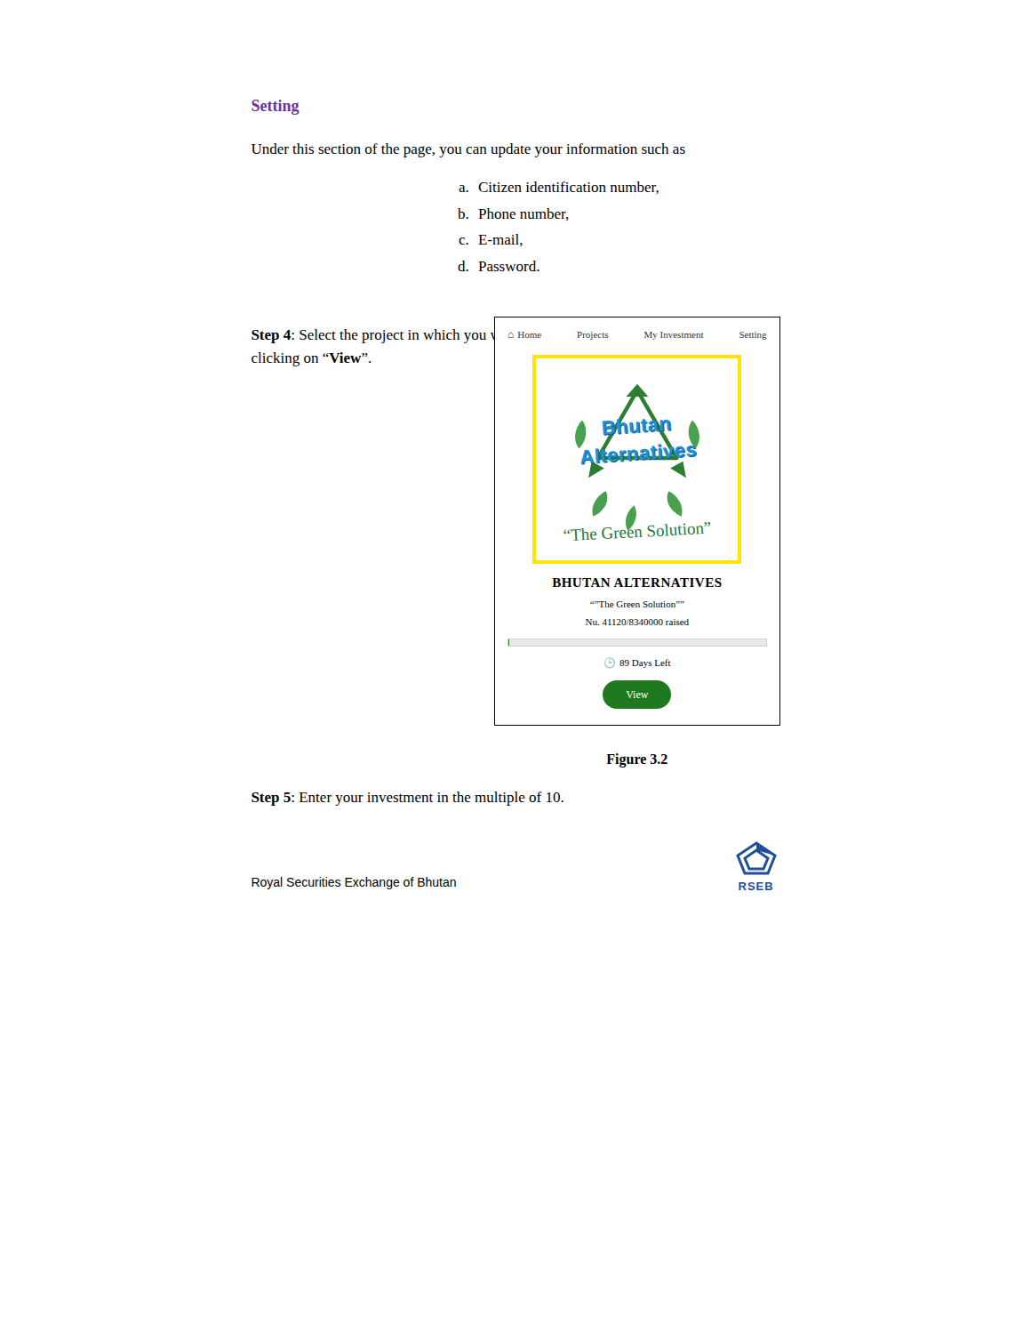Setting
Under this section of the page, you can update your information such as
Citizen identification number,
Phone number,
E-mail,
Password.
Step 4: Select the project in which you want to invest by clicking on “View”.
Step 5: Enter your investment in the multiple of 10.
Home Projects My Investment Setting
Bhutan Alternatives
“The Green Solution”
BHUTAN ALTERNATIVES
“”The Green Solution””
Nu. 41120/8340000 raised
89 Days Left
View
Figure 3.2
Royal Securities Exchange of Bhutan
RSEB